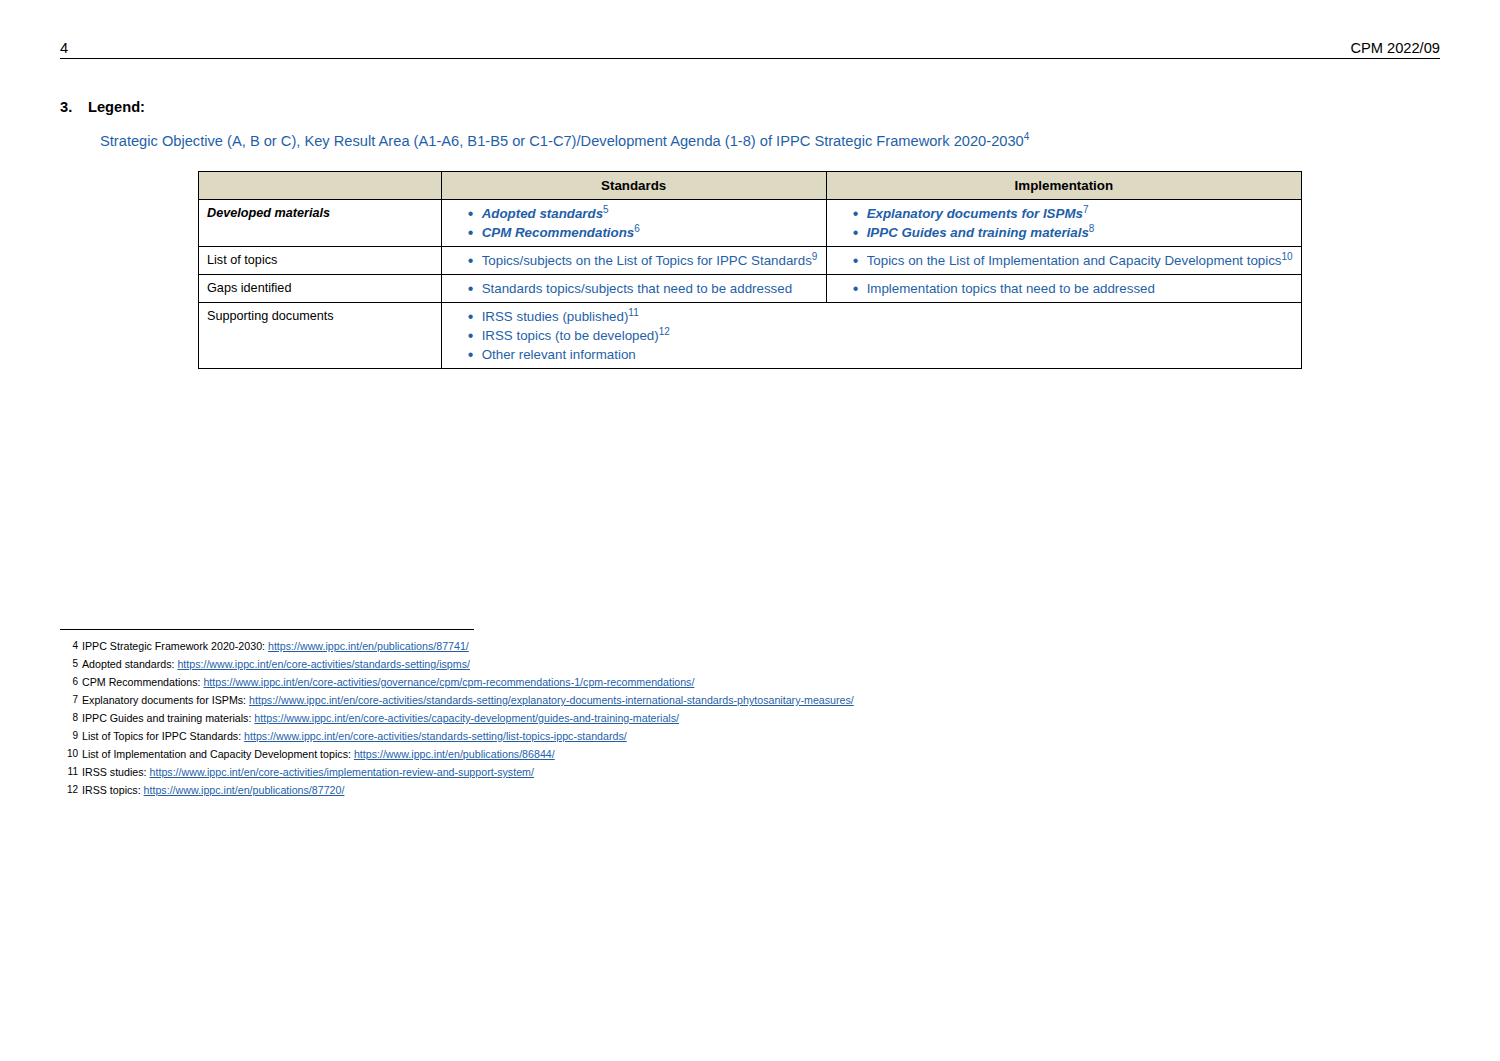4 CPM 2022/09
3. Legend:
Strategic Objective (A, B or C), Key Result Area (A1-A6, B1-B5 or C1-C7)/Development Agenda (1-8) of IPPC Strategic Framework 2020-20304
| | Standards | Implementation |
| --- | --- | --- |
| Developed materials | Adopted standards 5 CPM Recommendations 6 | Explanatory documents for ISPMs 7 IPPC Guides and training materials 8 |
| List of topics | Topics/subjects on the List of Topics for IPPC Standards 9 | Topics on the List of Implementation and Capacity Development topics 10 |
| Gaps identified | Standards topics/subjects that need to be addressed | Implementation topics that need to be addressed |
| Supporting documents | IRSS studies (published) 11 IRSS topics (to be developed) 12 Other relevant information |
4 IPPC Strategic Framework 2020-2030: https://www.ippc.int/en/publications/87741/
5 Adopted standards: https://www.ippc.int/en/core-activities/standards-setting/ispms/
6 CPM Recommendations: https://www.ippc.int/en/core-activities/governance/cpm/cpm-recommendations-1/cpm-recommendations/
7 Explanatory documents for ISPMs: https://www.ippc.int/en/core-activities/standards-setting/explanatory-documents-international-standards-phytosanitary-measures/
8 IPPC Guides and training materials: https://www.ippc.int/en/core-activities/capacity-development/guides-and-training-materials/
9 List of Topics for IPPC Standards: https://www.ippc.int/en/core-activities/standards-setting/list-topics-ippc-standards/
10 List of Implementation and Capacity Development topics: https://www.ippc.int/en/publications/86844/
11 IRSS studies: https://www.ippc.int/en/core-activities/implementation-review-and-support-system/
12 IRSS topics: https://www.ippc.int/en/publications/87720/